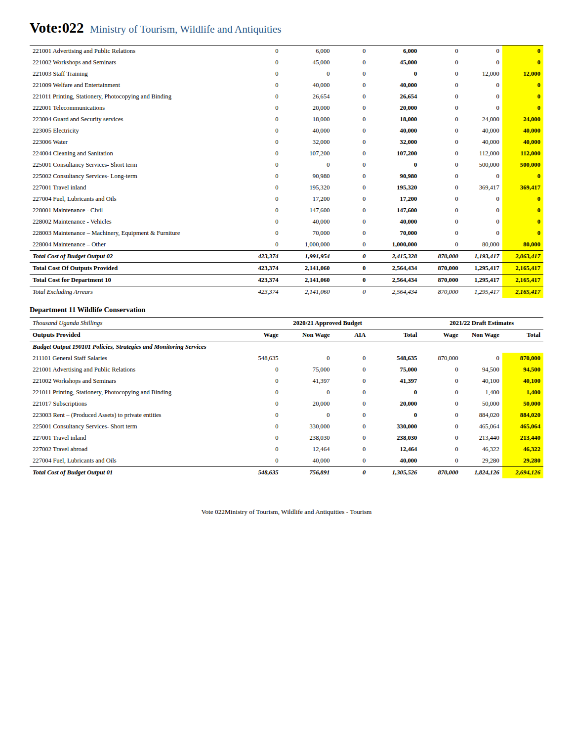Vote:022
Ministry of Tourism, Wildlife and Antiquities
| 221001 Advertising and Public Relations | 0 | 6,000 | 0 | 6,000 | 0 | 0 | 0 |
| 221002 Workshops and Seminars | 0 | 45,000 | 0 | 45,000 | 0 | 0 | 0 |
| 221003 Staff Training | 0 | 0 | 0 | 0 | 0 | 12,000 | 12,000 |
| 221009 Welfare and Entertainment | 0 | 40,000 | 0 | 40,000 | 0 | 0 | 0 |
| 221011 Printing, Stationery, Photocopying and Binding | 0 | 26,654 | 0 | 26,654 | 0 | 0 | 0 |
| 222001 Telecommunications | 0 | 20,000 | 0 | 20,000 | 0 | 0 | 0 |
| 223004 Guard and Security services | 0 | 18,000 | 0 | 18,000 | 0 | 24,000 | 24,000 |
| 223005 Electricity | 0 | 40,000 | 0 | 40,000 | 0 | 40,000 | 40,000 |
| 223006 Water | 0 | 32,000 | 0 | 32,000 | 0 | 40,000 | 40,000 |
| 224004 Cleaning and Sanitation | 0 | 107,200 | 0 | 107,200 | 0 | 112,000 | 112,000 |
| 225001 Consultancy Services- Short term | 0 | 0 | 0 | 0 | 0 | 500,000 | 500,000 |
| 225002 Consultancy Services- Long-term | 0 | 90,980 | 0 | 90,980 | 0 | 0 | 0 |
| 227001 Travel inland | 0 | 195,320 | 0 | 195,320 | 0 | 369,417 | 369,417 |
| 227004 Fuel, Lubricants and Oils | 0 | 17,200 | 0 | 17,200 | 0 | 0 | 0 |
| 228001 Maintenance - Civil | 0 | 147,600 | 0 | 147,600 | 0 | 0 | 0 |
| 228002 Maintenance - Vehicles | 0 | 40,000 | 0 | 40,000 | 0 | 0 | 0 |
| 228003 Maintenance – Machinery, Equipment & Furniture | 0 | 70,000 | 0 | 70,000 | 0 | 0 | 0 |
| 228004 Maintenance – Other | 0 | 1,000,000 | 0 | 1,000,000 | 0 | 80,000 | 80,000 |
| Total Cost of Budget Output 02 | 423,374 | 1,991,954 | 0 | 2,415,328 | 870,000 | 1,193,417 | 2,063,417 |
| Total Cost Of Outputs Provided | 423,374 | 2,141,060 | 0 | 2,564,434 | 870,000 | 1,295,417 | 2,165,417 |
| Total Cost for Department 10 | 423,374 | 2,141,060 | 0 | 2,564,434 | 870,000 | 1,295,417 | 2,165,417 |
| Total Excluding Arrears | 423,374 | 2,141,060 | 0 | 2,564,434 | 870,000 | 1,295,417 | 2,165,417 |
Department 11 Wildlife Conservation
| Thousand Uganda Shillings | 2020/21 Approved Budget | 2021/22 Draft Estimates |
| Outputs Provided | Wage | Non Wage | AIA | Total | Wage | Non Wage | Total |
| Budget Output 190101 Policies, Strategies and Monitoring Services |
| 211101 General Staff Salaries | 548,635 | 0 | 0 | 548,635 | 870,000 | 0 | 870,000 |
| 221001 Advertising and Public Relations | 0 | 75,000 | 0 | 75,000 | 0 | 94,500 | 94,500 |
| 221002 Workshops and Seminars | 0 | 41,397 | 0 | 41,397 | 0 | 40,100 | 40,100 |
| 221011 Printing, Stationery, Photocopying and Binding | 0 | 0 | 0 | 0 | 0 | 1,400 | 1,400 |
| 221017 Subscriptions | 0 | 20,000 | 0 | 20,000 | 0 | 50,000 | 50,000 |
| 223003 Rent – (Produced Assets) to private entities | 0 | 0 | 0 | 0 | 0 | 884,020 | 884,020 |
| 225001 Consultancy Services- Short term | 0 | 330,000 | 0 | 330,000 | 0 | 465,064 | 465,064 |
| 227001 Travel inland | 0 | 238,030 | 0 | 238,030 | 0 | 213,440 | 213,440 |
| 227002 Travel abroad | 0 | 12,464 | 0 | 12,464 | 0 | 46,322 | 46,322 |
| 227004 Fuel, Lubricants and Oils | 0 | 40,000 | 0 | 40,000 | 0 | 29,280 | 29,280 |
| Total Cost of Budget Output 01 | 548,635 | 756,891 | 0 | 1,305,526 | 870,000 | 1,824,126 | 2,694,126 |
Vote 022Ministry of Tourism, Wildlife and Antiquities - Tourism